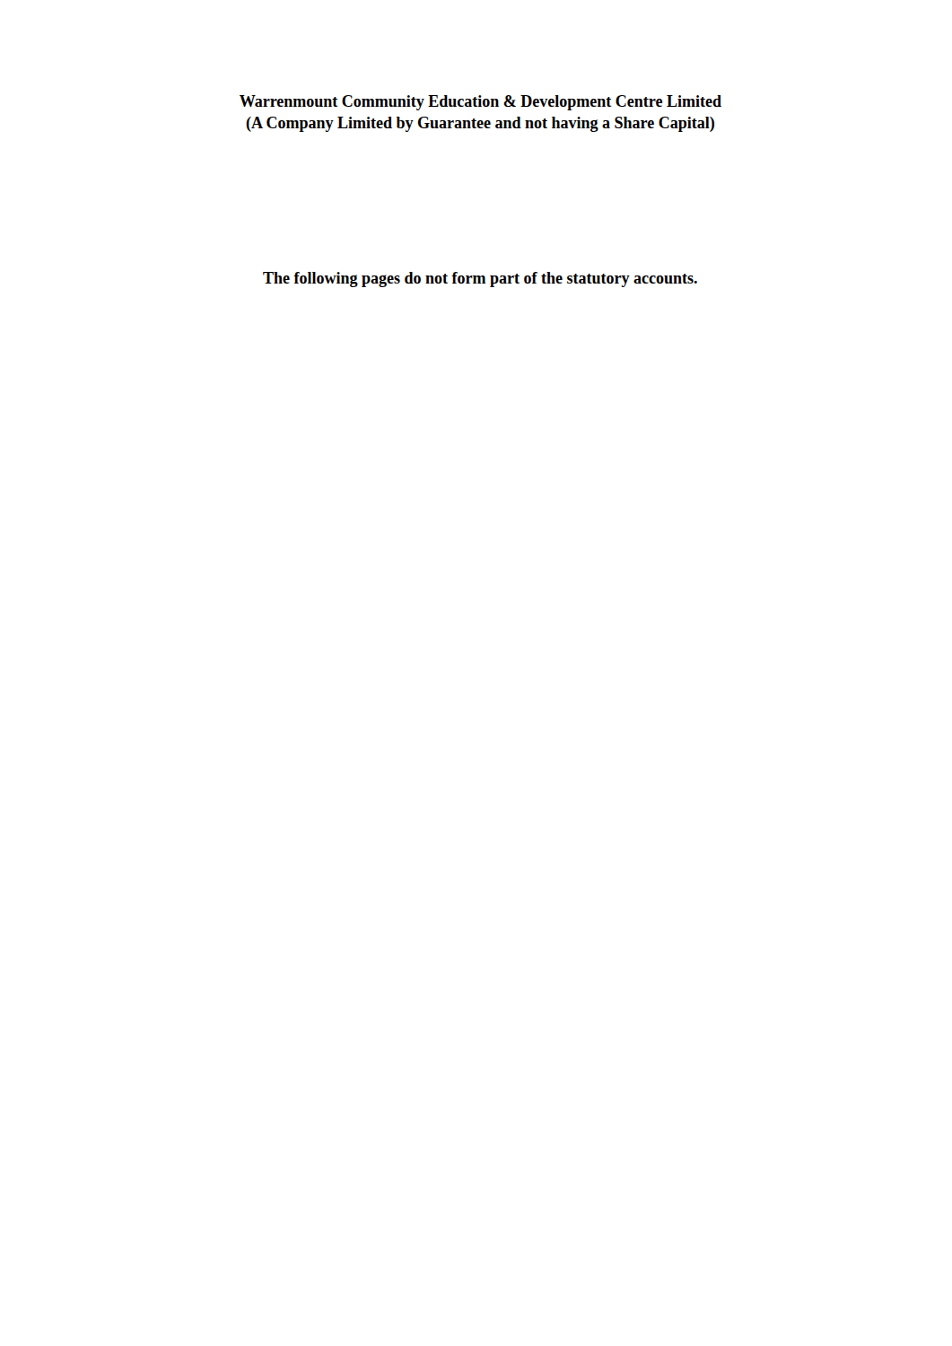Warrenmount Community Education & Development Centre Limited (A Company Limited by Guarantee and not having a Share Capital)
The following pages do not form part of the statutory accounts.